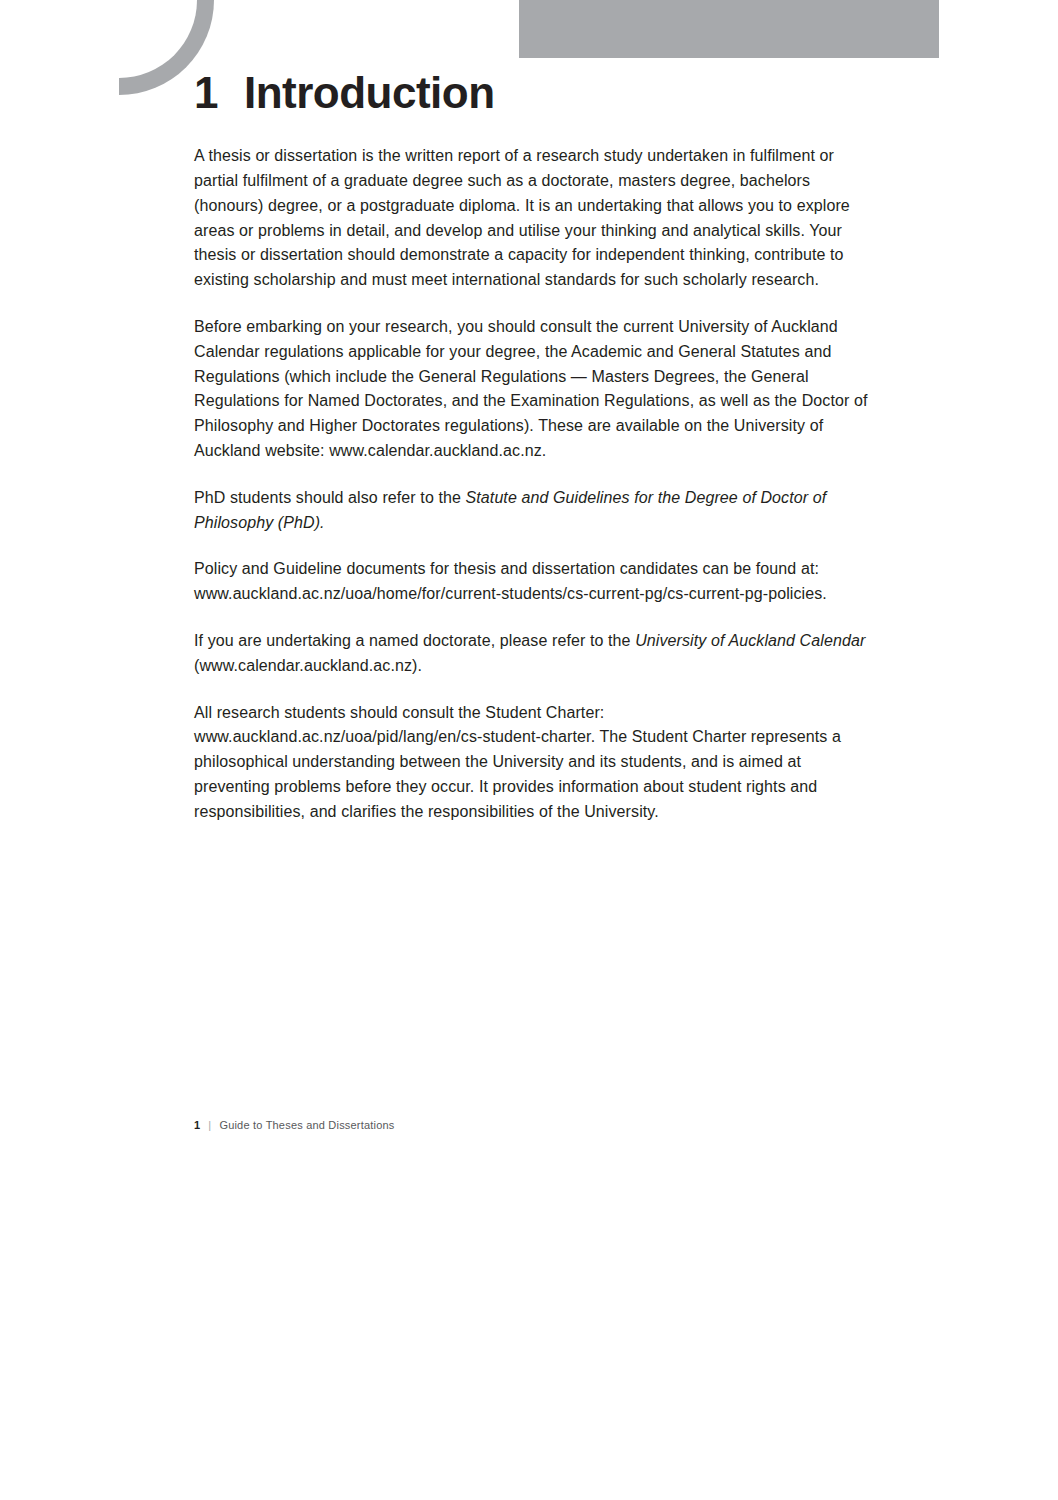1 Introduction
A thesis or dissertation is the written report of a research study undertaken in fulfilment or partial fulfilment of a graduate degree such as a doctorate, masters degree, bachelors (honours) degree, or a postgraduate diploma. It is an undertaking that allows you to explore areas or problems in detail, and develop and utilise your thinking and analytical skills. Your thesis or dissertation should demonstrate a capacity for independent thinking, contribute to existing scholarship and must meet international standards for such scholarly research.
Before embarking on your research, you should consult the current University of Auckland Calendar regulations applicable for your degree, the Academic and General Statutes and Regulations (which include the General Regulations — Masters Degrees, the General Regulations for Named Doctorates, and the Examination Regulations, as well as the Doctor of Philosophy and Higher Doctorates regulations). These are available on the University of Auckland website: www.calendar.auckland.ac.nz.
PhD students should also refer to the Statute and Guidelines for the Degree of Doctor of Philosophy (PhD).
Policy and Guideline documents for thesis and dissertation candidates can be found at: www.auckland.ac.nz/uoa/home/for/current-students/cs-current-pg/cs-current-pg-policies.
If you are undertaking a named doctorate, please refer to the University of Auckland Calendar (www.calendar.auckland.ac.nz).
All research students should consult the Student Charter: www.auckland.ac.nz/uoa/pid/lang/en/cs-student-charter. The Student Charter represents a philosophical understanding between the University and its students, and is aimed at preventing problems before they occur. It provides information about student rights and responsibilities, and clarifies the responsibilities of the University.
1|Guide to Theses and Dissertations